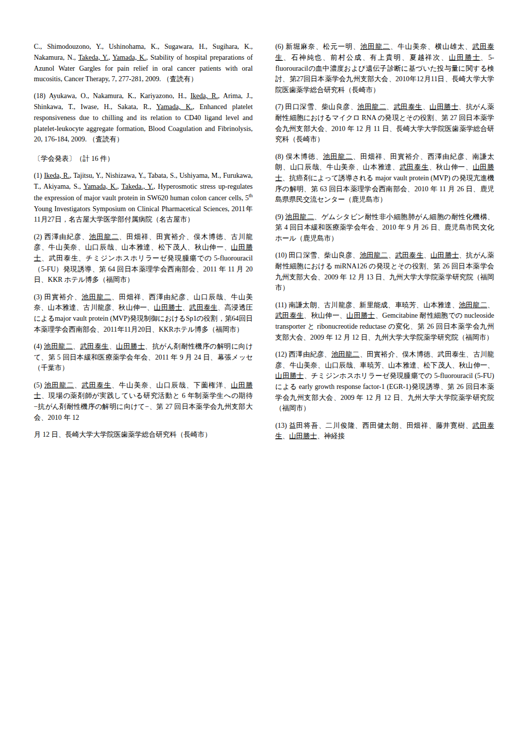C., Shimodouzono, Y., Ushinohama, K., Sugawara, H., Sugihara, K., Nakamura, N., Takeda, Y., Yamada, K., Stability of hospital preparations of Azunol Water Gargles for pain relief in oral cancer patients with oral mucositis, Cancer Therapy, 7, 277-281, 2009. （査読有）
(18) Ayukawa, O., Nakamura, K., Kariyazono, H., Ikeda, R., Arima, J., Shinkawa, T., Iwase, H., Sakata, R., Yamada, K., Enhanced platelet responsiveness due to chilling and its relation to CD40 ligand level and platelet-leukocyte aggregate formation, Blood Coagulation and Fibrinolysis, 20, 176-184, 2009. （査読有）
〔学会発表〕（計 16 件）
(1) Ikeda, R., Tajitsu, Y., Nishizawa, Y., Tabata, S., Ushiyama, M., Furukawa, T., Akiyama, S., Yamada, K., Takeda., Y., Hyperosmotic stress up-regulates the expression of major vault protein in SW620 human colon cancer cells, 5th Young Investigators Symposium on Clinical Pharmacetical Sciences, 2011年11月27日，名古屋大学医学部付属病院（名古屋市）
(2) 西澤由紀彦、池田龍二、田畑祥、田實裕介、俣木博徳、古川龍彦、牛山美奈、山口辰哉、山本雅達、松下茂人、秋山伸一、山田勝士、武田泰生、チミジンホスホリラーゼ発現腫瘍での 5-fluorouracil（5-FU）発現誘導、第 64 回日本薬理学会西南部会、2011 年 11 月 20 日、KKR ホテル博多（福岡市）
(3) 田實裕介、池田龍二、田畑祥、西澤由紀彦、山口辰哉、牛山美奈、山本雅達、古川龍彦、秋山伸一、山田勝士、武田泰生、高浸透圧によるmajor vault protein (MVP)発現制御におけるSp1の役割，第64回日本薬理学会西南部会、2011年11月20日、KKRホテル博多（福岡市）
(4) 池田龍二、武田泰生、山田勝士、抗がん剤耐性機序の解明に向けて、第 5 回日本緩和医療薬学会年会、2011 年 9 月 24 日、幕張メッセ（千葉市）
(5) 池田龍二、武田泰生、牛山美奈、山口辰哉、下薗権洋、山田勝士、現場の薬剤師が実践している研究活動と 6 年制薬学生への期待 −抗がん剤耐性機序の解明に向けて−、第 27 回日本薬学会九州支部大会、2010 年 12
月 12 日、長崎大学大学院医歯薬学総合研究科（長崎市）
(6) 新堀麻奈、松元一明、池田龍二、牛山美奈、横山雄太、武田泰生、石神純也、前村公成、有上貴明、夏越祥次、山田勝士、5-fluorouracilの血中濃度および遺伝子診断に基づいた投与量に関する検討、第27回日本薬学会九州支部大会、2010年12月11日、長崎大学大学院医歯薬学総合研究科（長崎市）
(7) 田口深雪、柴山良彦、池田龍二、武田泰生、山田勝士、抗がん薬耐性細胞におけるマイクロ RNA の発現とその役割、第 27 回日本薬学会九州支部大会、2010 年 12 月 11 日、長崎大学大学院医歯薬学総合研究科（長崎市）
(8) 俣木博徳、池田龍二、田畑祥、田實裕介、西澤由紀彦、南謙太朗、山口辰哉、牛山美奈、山本雅達、武田泰生、秋山伸一、山田勝士、抗癌剤によって誘導される major vault protein (MVP) の発現亢進機序の解明、第 63 回日本薬理学会西南部会、2010 年 11 月 26 日、鹿児島県県民交流センター（鹿児島市）
(9) 池田龍二、ゲムシタビン耐性非小細胞肺がん細胞の耐性化機構、第 4 回日本緩和医療薬学会年会、2010 年 9 月 26 日、鹿児島市民文化ホール（鹿児島市）
(10) 田口深雪、柴山良彦、池田龍二、武田泰生、山田勝士、抗がん薬耐性細胞における miRNA126 の発現とその役割、第 26 回日本薬学会九州支部大会、2009 年 12 月 13 日、九州大学大学院薬学研究院（福岡市）
(11) 南謙太朗、古川龍彦、新里能成、車暁芳、山本雅達、池田龍二、武田泰生、秋山伸一、山田勝士、Gemcitabine 耐性細胞での nucleoside transporter と ribonucreotide reductase の変化、第 26 回日本薬学会九州支部大会、2009 年 12 月 12 日、九州大学大学院薬学研究院（福岡市）
(12) 西澤由紀彦、池田龍二、田實裕介、俣木博徳、武田泰生、古川龍彦、牛山美奈、山口辰哉、車暁芳、山本雅達、松下茂人、秋山伸一、山田勝士、チミジンホスホリラーゼ発現腫瘍での 5-fluorouracil (5-FU) による early growth response factor-1 (EGR-1)発現誘導、第 26 回日本薬学会九州支部大会、2009 年 12 月 12 日、九州大学大学院薬学研究院（福岡市）
(13) 益田将吾、二川俊隆、西田健太朗、田畑祥、藤井寛樹、武田泰生、山田勝士、神経接